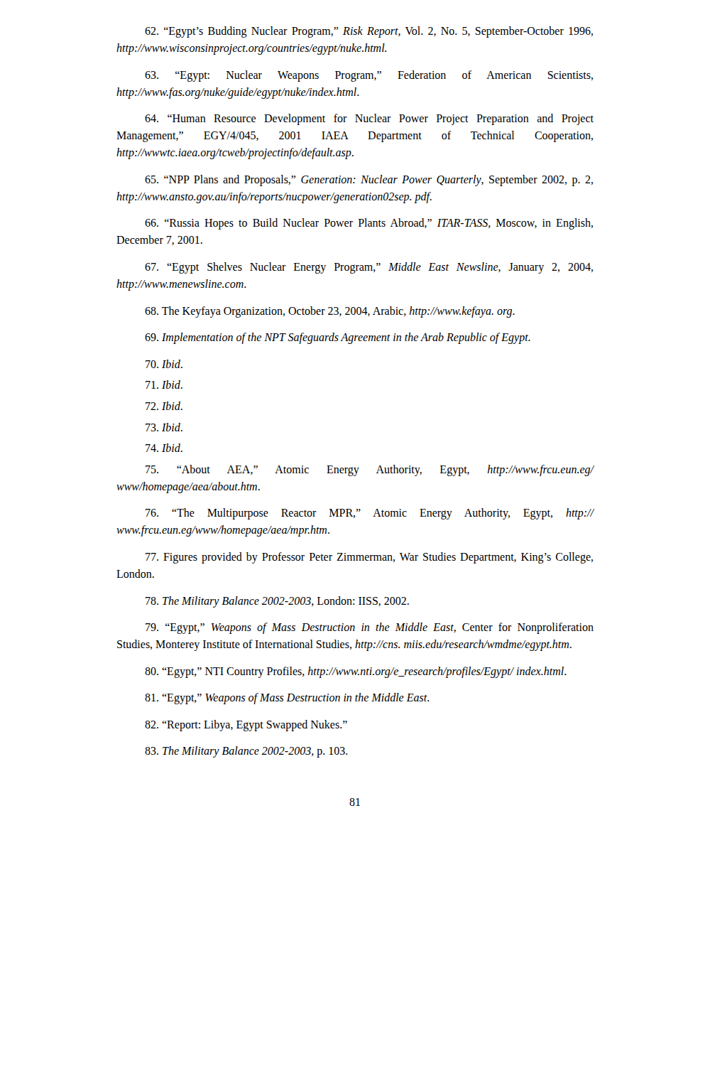62. “Egypt’s Budding Nuclear Program,” Risk Report, Vol. 2, No. 5, September-October 1996, http://www.wisconsinproject.org/countries/egypt/nuke.html.
63. “Egypt: Nuclear Weapons Program,” Federation of American Scientists, http://www.fas.org/nuke/guide/egypt/nuke/index.html.
64. “Human Resource Development for Nuclear Power Project Preparation and Project Management,” EGY/4/045, 2001 IAEA Department of Technical Cooperation, http://wwwtc.iaea.org/tcweb/projectinfo/default.asp.
65. “NPP Plans and Proposals,” Generation: Nuclear Power Quarterly, September 2002, p. 2, http://www.ansto.gov.au/info/reports/nucpower/generation02sep. pdf.
66. “Russia Hopes to Build Nuclear Power Plants Abroad,” ITAR-TASS, Moscow, in English, December 7, 2001.
67. “Egypt Shelves Nuclear Energy Program,” Middle East Newsline, January 2, 2004, http://www.menewsline.com.
68. The Keyfaya Organization, October 23, 2004, Arabic, http://www.kefaya. org.
69. Implementation of the NPT Safeguards Agreement in the Arab Republic of Egypt.
70. Ibid.
71. Ibid.
72. Ibid.
73. Ibid.
74. Ibid.
75. “About AEA,” Atomic Energy Authority, Egypt, http://www.frcu.eun.eg/ www/homepage/aea/about.htm.
76. “The Multipurpose Reactor MPR,” Atomic Energy Authority, Egypt, http:// www.frcu.eun.eg/www/homepage/aea/mpr.htm.
77. Figures provided by Professor Peter Zimmerman, War Studies Department, King’s College, London.
78. The Military Balance 2002-2003, London: IISS, 2002.
79. “Egypt,” Weapons of Mass Destruction in the Middle East, Center for Nonproliferation Studies, Monterey Institute of International Studies, http://cns. miis.edu/research/wmdme/egypt.htm.
80. “Egypt,” NTI Country Profiles, http://www.nti.org/e_research/profiles/Egypt/ index.html.
81. “Egypt,” Weapons of Mass Destruction in the Middle East.
82. “Report: Libya, Egypt Swapped Nukes.”
83. The Military Balance 2002-2003, p. 103.
81